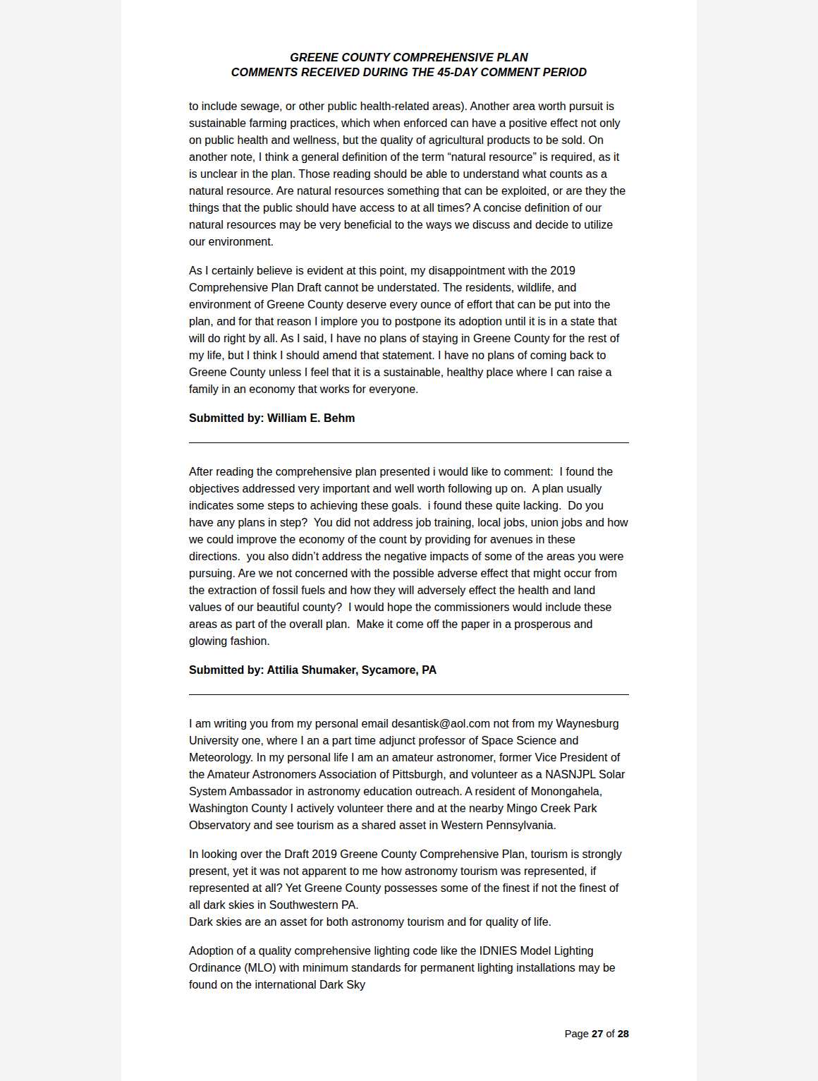GREENE COUNTY COMPREHENSIVE PLAN
COMMENTS RECEIVED DURING THE 45-DAY COMMENT PERIOD
to include sewage, or other public health-related areas). Another area worth pursuit is sustainable farming practices, which when enforced can have a positive effect not only on public health and wellness, but the quality of agricultural products to be sold. On another note, I think a general definition of the term “natural resource” is required, as it is unclear in the plan. Those reading should be able to understand what counts as a natural resource. Are natural resources something that can be exploited, or are they the things that the public should have access to at all times? A concise definition of our natural resources may be very beneficial to the ways we discuss and decide to utilize our environment.
As I certainly believe is evident at this point, my disappointment with the 2019 Comprehensive Plan Draft cannot be understated. The residents, wildlife, and environment of Greene County deserve every ounce of effort that can be put into the plan, and for that reason I implore you to postpone its adoption until it is in a state that will do right by all. As I said, I have no plans of staying in Greene County for the rest of my life, but I think I should amend that statement. I have no plans of coming back to Greene County unless I feel that it is a sustainable, healthy place where I can raise a family in an economy that works for everyone.
Submitted by: William E. Behm
After reading the comprehensive plan presented i would like to comment: I found the objectives addressed very important and well worth following up on. A plan usually indicates some steps to achieving these goals. i found these quite lacking. Do you have any plans in step? You did not address job training, local jobs, union jobs and how we could improve the economy of the count by providing for avenues in these directions. you also didn’t address the negative impacts of some of the areas you were pursuing. Are we not concerned with the possible adverse effect that might occur from the extraction of fossil fuels and how they will adversely effect the health and land values of our beautiful county? I would hope the commissioners would include these areas as part of the overall plan. Make it come off the paper in a prosperous and glowing fashion.
Submitted by: Attilia Shumaker, Sycamore, PA
I am writing you from my personal email desantisk@aol.com not from my Waynesburg University one, where I an a part time adjunct professor of Space Science and Meteorology. In my personal life I am an amateur astronomer, former Vice President of the Amateur Astronomers Association of Pittsburgh, and volunteer as a NASNJPL Solar System Ambassador in astronomy education outreach. A resident of Monongahela, Washington County I actively volunteer there and at the nearby Mingo Creek Park Observatory and see tourism as a shared asset in Western Pennsylvania.
In looking over the Draft 2019 Greene County Comprehensive Plan, tourism is strongly present, yet it was not apparent to me how astronomy tourism was represented, if represented at all? Yet Greene County possesses some of the finest if not the finest of all dark skies in Southwestern PA.
Dark skies are an asset for both astronomy tourism and for quality of life.
Adoption of a quality comprehensive lighting code like the IDNIES Model Lighting Ordinance (MLO) with minimum standards for permanent lighting installations may be found on the international Dark Sky
Page 27 of 28